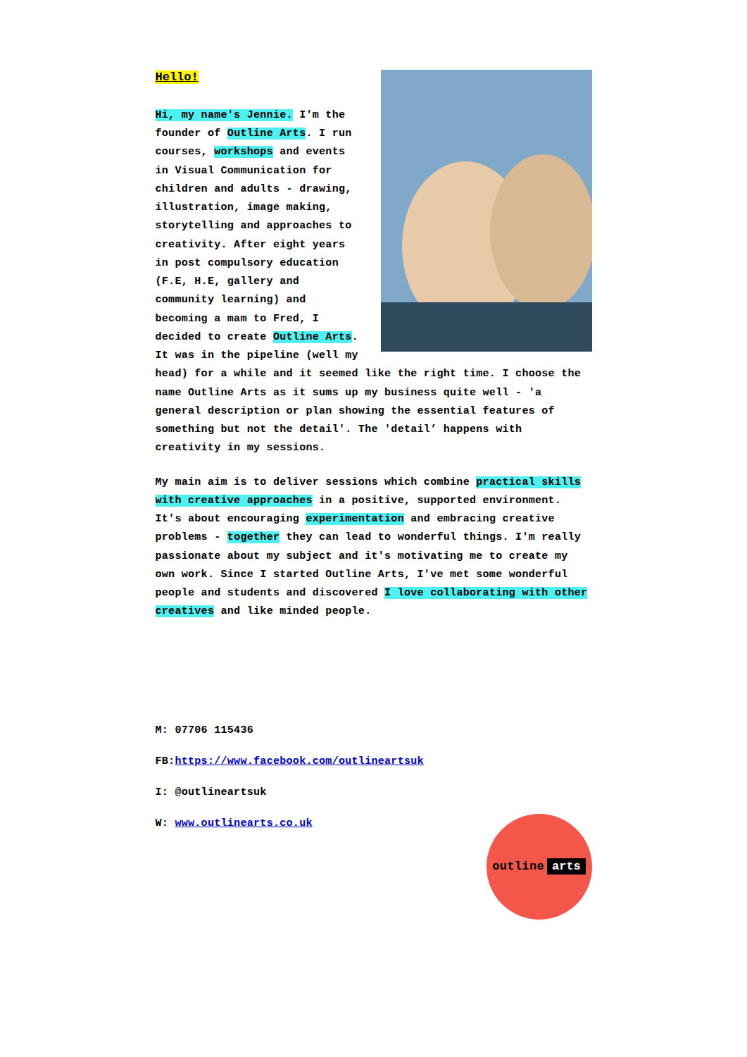Hello!
Hi, my name's Jennie. I'm the founder of Outline Arts. I run courses, workshops and events in Visual Communication for children and adults - drawing, illustration, image making, storytelling and approaches to creativity. After eight years in post compulsory education (F.E, H.E, gallery and community learning) and becoming a mam to Fred, I decided to create Outline Arts. It was in the pipeline (well my head) for a while and it seemed like the right time. I choose the name Outline Arts as it sums up my business quite well - 'a general description or plan showing the essential features of something but not the detail'. The 'detail’ happens with creativity in my sessions.
My main aim is to deliver sessions which combine practical skills with creative approaches in a positive, supported environment. It's about encouraging experimentation and embracing creative problems - together they can lead to wonderful things. I'm really passionate about my subject and it's motivating me to create my own work. Since I started Outline Arts, I've met some wonderful people and students and discovered I love collaborating with other creatives and like minded people.
M: 07706 115436
FB:https://www.facebook.com/outlineartsuk
I: @outlineartsuk
W: www.outlinearts.co.uk
outline arts